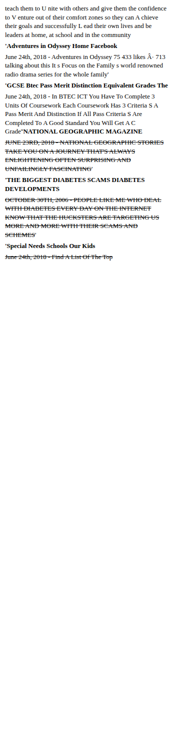teach them to U nite with others and give them the confidence to V enture out of their comfort zones so they can A chieve their goals and successfully L ead their own lives and be leaders at home, at school and in the community
'Adventures in Odyssey Home Facebook
June 24th, 2018 - Adventures in Odyssey 75 433 likes Â· 713 talking about this It s Focus on the Family s world renowned radio drama series for the whole family'
'GCSE Btec Pass Merit Distinction Equivalent Grades The
June 24th, 2018 - In BTEC ICT You Have To Complete 3 Units Of Coursework Each Coursework Has 3 Criteria S A Pass Merit And Distinction If All Pass Criteria S Are Completed To A Good Standard You Will Get A C Grade''NATIONAL GEOGRAPHIC MAGAZINE
JUNE 23RD, 2018 - NATIONAL GEOGRAPHIC STORIES TAKE YOU ON A JOURNEY THAT'S ALWAYS ENLIGHTENING OFTEN SURPRISING AND UNFAILINGLY FASCINATING'
'THE BIGGEST DIABETES SCAMS DIABETES DEVELOPMENTS
OCTOBER 30TH, 2006 - PEOPLE LIKE ME WHO DEAL WITH DIABETES EVERY DAY ON THE INTERNET KNOW THAT THE HUCKSTERS ARE TARGETING US MORE AND MORE WITH THEIR SCAMS AND SCHEMES'
'Special Needs Schools Our Kids
June 24th, 2018 - Find A List Of The Top